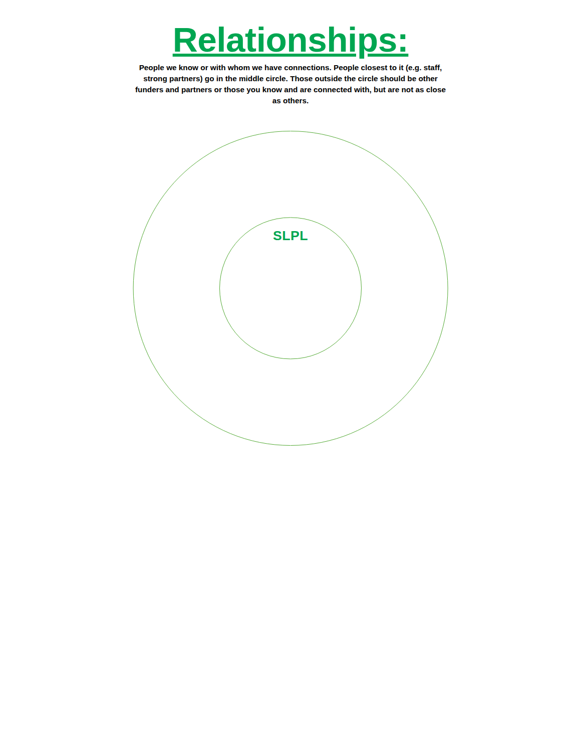Relationships:
People we know or with whom we have connections. People closest to it (e.g. staff, strong partners) go in the middle circle. Those outside the circle should be other funders and partners or those you know and are connected with, but are not as close as others.
SLPL